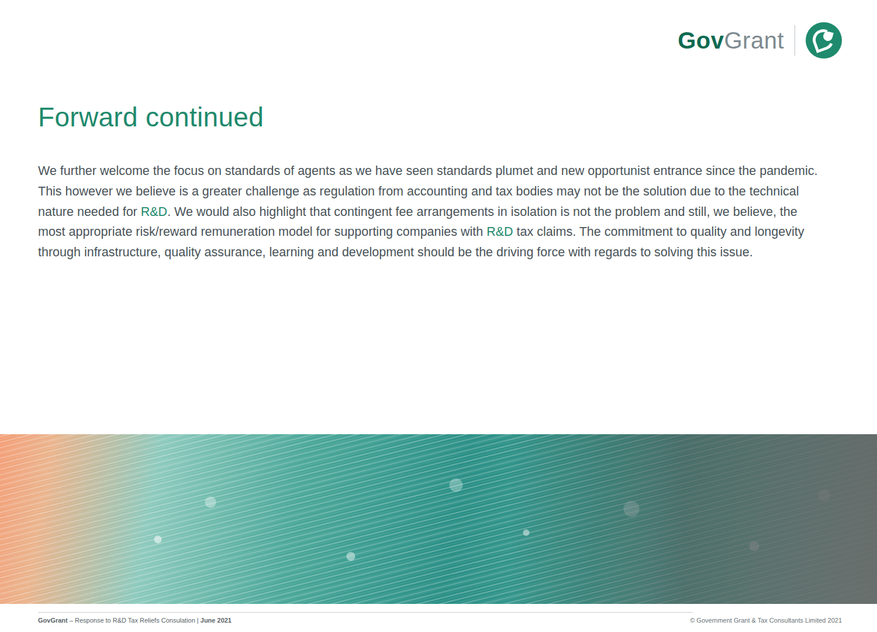Gov Grant
Forward continued
We further welcome the focus on standards of agents as we have seen standards plumet and new opportunist entrance since the pandemic. This however we believe is a greater challenge as regulation from accounting and tax bodies may not be the solution due to the technical nature needed for R&D. We would also highlight that contingent fee arrangements in isolation is not the problem and still, we believe, the most appropriate risk/reward remuneration model for supporting companies with R&D tax claims. The commitment to quality and longevity through infrastructure, quality assurance, learning and development should be the driving force with regards to solving this issue.
GovGrant – Response to R&D Tax Reliefs Consulation | June 2021
© Government Grant & Tax Consultants Limited 2021